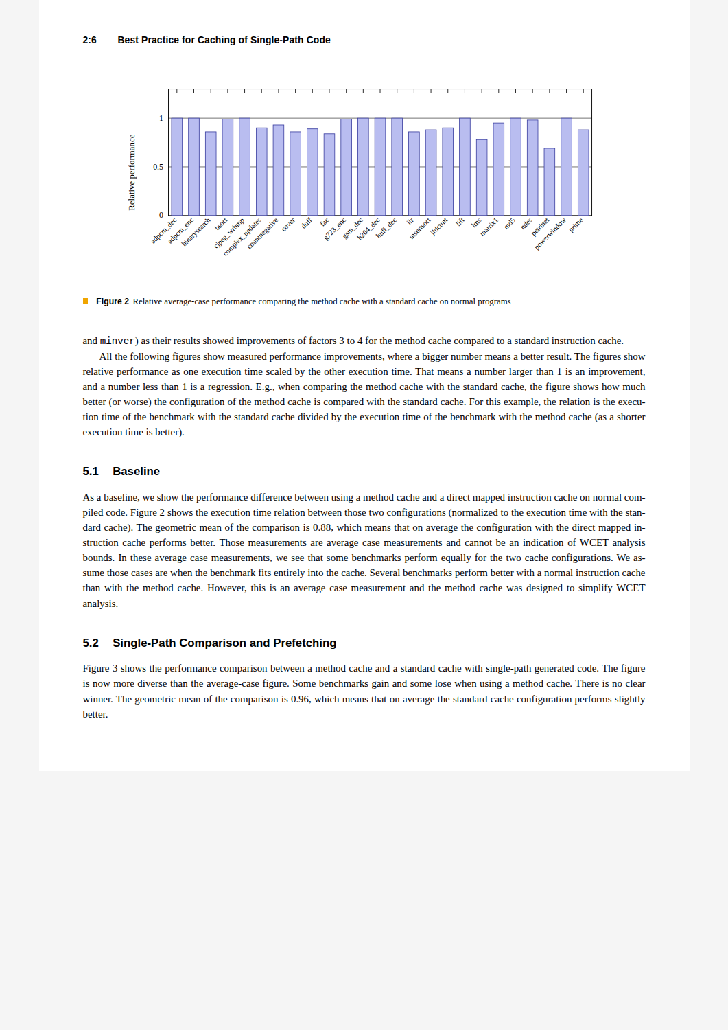2:6 Best Practice for Caching of Single-Path Code
Plot geometry (user units): x axis: 0 .. 1000 y axis: 0 .. 1.3 mapped to pixels Relative performance y scale: value 0 -> 218 ; value 1.3 -> 18 => px = 218 - v*(200/1.3) 0 0.5 1 adpcm_dec adpcm_enc binarysearch bsort cjpeg_wrbmp complex_updates countnegative cover duff fac g723_enc gsm_dec h264_dec huff_dec iir insertsort jfdctint lift lms matrix1 md5 ndes petrinet powerwindow prime
Figure 2 Relative average-case performance comparing the method cache with a standard cache on normal programs
and minver) as their results showed improvements of factors 3 to 4 for the method cache compared to a standard instruction cache.
All the following figures show measured performance improvements, where a bigger number means a better result. The figures show relative performance as one execution time scaled by the other execution time. That means a number larger than 1 is an improvement, and a number less than 1 is a regression. E.g., when comparing the method cache with the standard cache, the figure shows how much better (or worse) the configuration of the method cache is compared with the standard cache. For this example, the relation is the execution time of the benchmark with the standard cache divided by the execution time of the benchmark with the method cache (as a shorter execution time is better).
5.1 Baseline
As a baseline, we show the performance difference between using a method cache and a direct mapped instruction cache on normal compiled code. Figure 2 shows the execution time relation between those two configurations (normalized to the execution time with the standard cache). The geometric mean of the comparison is 0.88, which means that on average the configuration with the direct mapped instruction cache performs better. Those measurements are average case measurements and cannot be an indication of WCET analysis bounds. In these average case measurements, we see that some benchmarks perform equally for the two cache configurations. We assume those cases are when the benchmark fits entirely into the cache. Several benchmarks perform better with a normal instruction cache than with the method cache. However, this is an average case measurement and the method cache was designed to simplify WCET analysis.
5.2 Single-Path Comparison and Prefetching
Figure 3 shows the performance comparison between a method cache and a standard cache with single-path generated code. The figure is now more diverse than the average-case figure. Some benchmarks gain and some lose when using a method cache. There is no clear winner. The geometric mean of the comparison is 0.96, which means that on average the standard cache configuration performs slightly better.